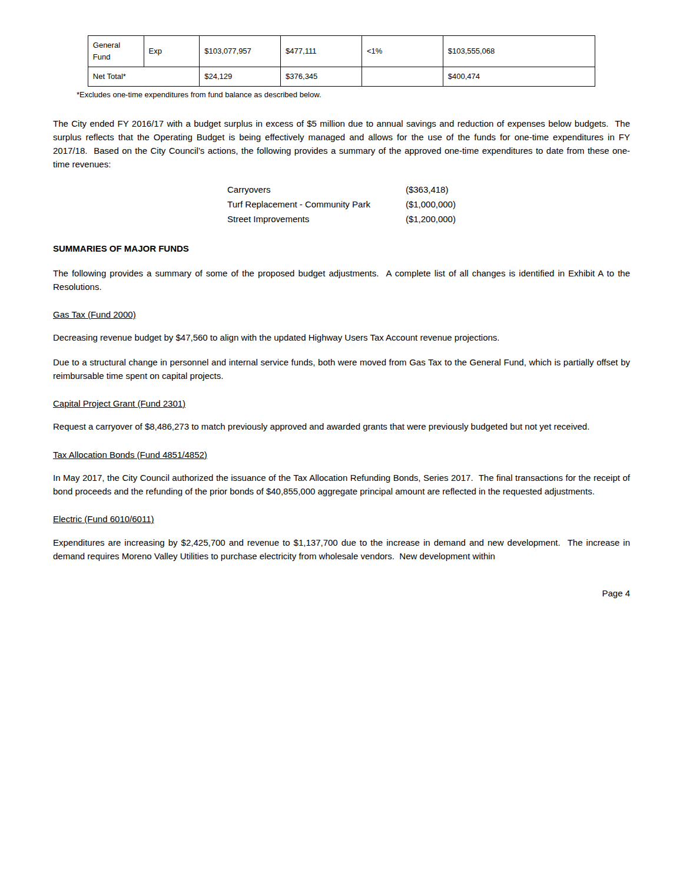| General Fund | Exp | $103,077,957 | $477,111 | <1% | $103,555,068 |
| Net Total* | $24,129 | $376,345 | | $400,474 |
*Excludes one-time expenditures from fund balance as described below.
The City ended FY 2016/17 with a budget surplus in excess of $5 million due to annual savings and reduction of expenses below budgets. The surplus reflects that the Operating Budget is being effectively managed and allows for the use of the funds for one-time expenditures in FY 2017/18. Based on the City Council’s actions, the following provides a summary of the approved one-time expenditures to date from these one-time revenues:
| Carryovers | ($363,418) |
| Turf Replacement - Community Park | ($1,000,000) |
| Street Improvements | ($1,200,000) |
SUMMARIES OF MAJOR FUNDS
The following provides a summary of some of the proposed budget adjustments. A complete list of all changes is identified in Exhibit A to the Resolutions.
Gas Tax (Fund 2000)
Decreasing revenue budget by $47,560 to align with the updated Highway Users Tax Account revenue projections.
Due to a structural change in personnel and internal service funds, both were moved from Gas Tax to the General Fund, which is partially offset by reimbursable time spent on capital projects.
Capital Project Grant (Fund 2301)
Request a carryover of $8,486,273 to match previously approved and awarded grants that were previously budgeted but not yet received.
Tax Allocation Bonds (Fund 4851/4852)
In May 2017, the City Council authorized the issuance of the Tax Allocation Refunding Bonds, Series 2017. The final transactions for the receipt of bond proceeds and the refunding of the prior bonds of $40,855,000 aggregate principal amount are reflected in the requested adjustments.
Electric (Fund 6010/6011)
Expenditures are increasing by $2,425,700 and revenue to $1,137,700 due to the increase in demand and new development. The increase in demand requires Moreno Valley Utilities to purchase electricity from wholesale vendors. New development within
Page 4